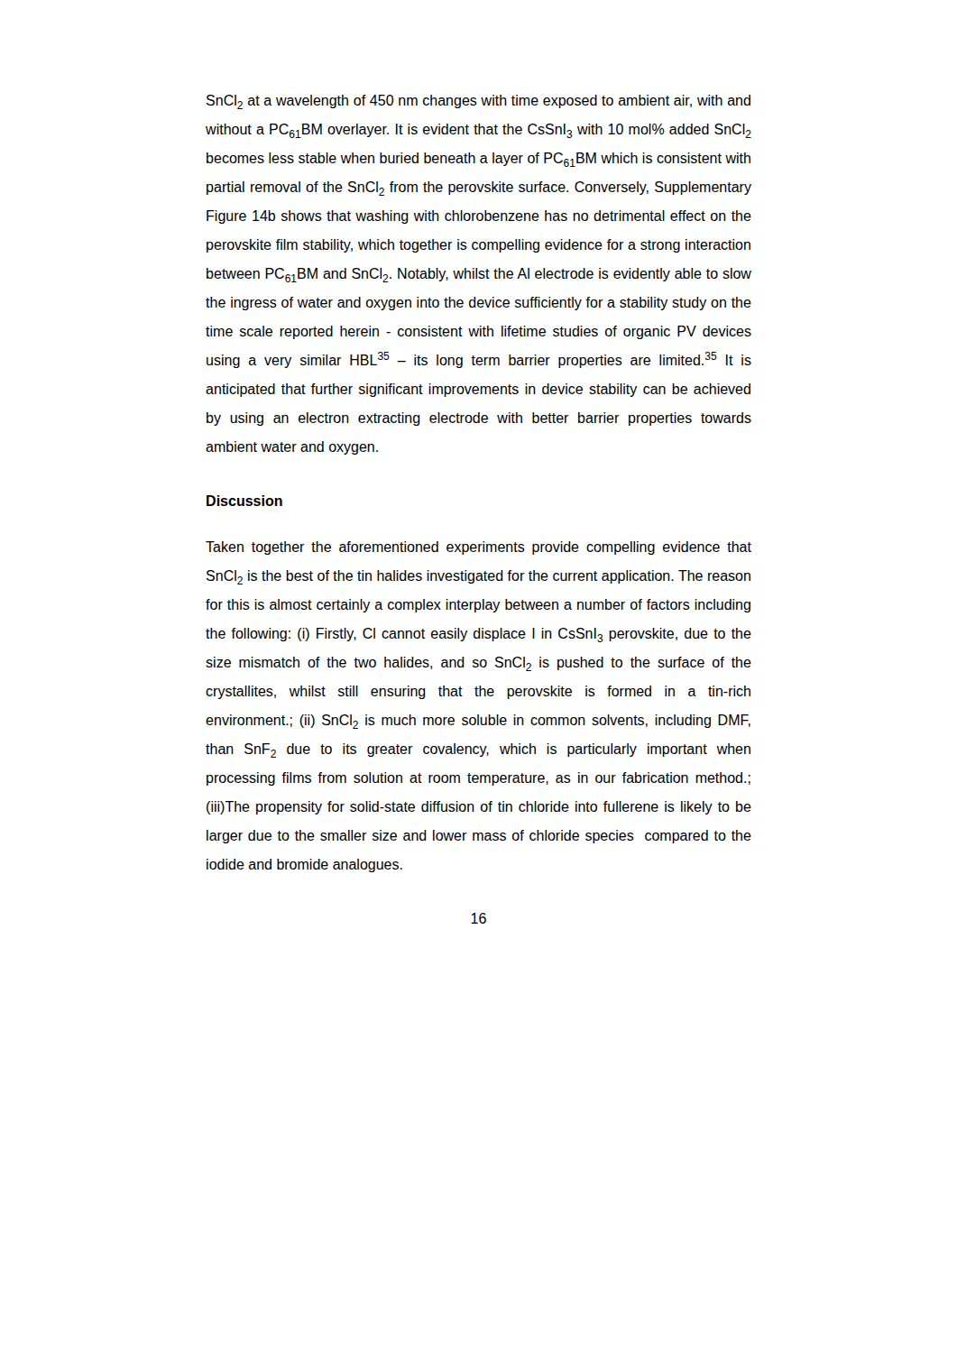SnCl2 at a wavelength of 450 nm changes with time exposed to ambient air, with and without a PC61BM overlayer. It is evident that the CsSnI3 with 10 mol% added SnCl2 becomes less stable when buried beneath a layer of PC61BM which is consistent with partial removal of the SnCl2 from the perovskite surface. Conversely, Supplementary Figure 14b shows that washing with chlorobenzene has no detrimental effect on the perovskite film stability, which together is compelling evidence for a strong interaction between PC61BM and SnCl2. Notably, whilst the Al electrode is evidently able to slow the ingress of water and oxygen into the device sufficiently for a stability study on the time scale reported herein - consistent with lifetime studies of organic PV devices using a very similar HBL35 – its long term barrier properties are limited.35 It is anticipated that further significant improvements in device stability can be achieved by using an electron extracting electrode with better barrier properties towards ambient water and oxygen.
Discussion
Taken together the aforementioned experiments provide compelling evidence that SnCl2 is the best of the tin halides investigated for the current application. The reason for this is almost certainly a complex interplay between a number of factors including the following: (i) Firstly, Cl cannot easily displace I in CsSnI3 perovskite, due to the size mismatch of the two halides, and so SnCl2 is pushed to the surface of the crystallites, whilst still ensuring that the perovskite is formed in a tin-rich environment.; (ii) SnCl2 is much more soluble in common solvents, including DMF, than SnF2 due to its greater covalency, which is particularly important when processing films from solution at room temperature, as in our fabrication method.; (iii)The propensity for solid-state diffusion of tin chloride into fullerene is likely to be larger due to the smaller size and lower mass of chloride species compared to the iodide and bromide analogues.
16